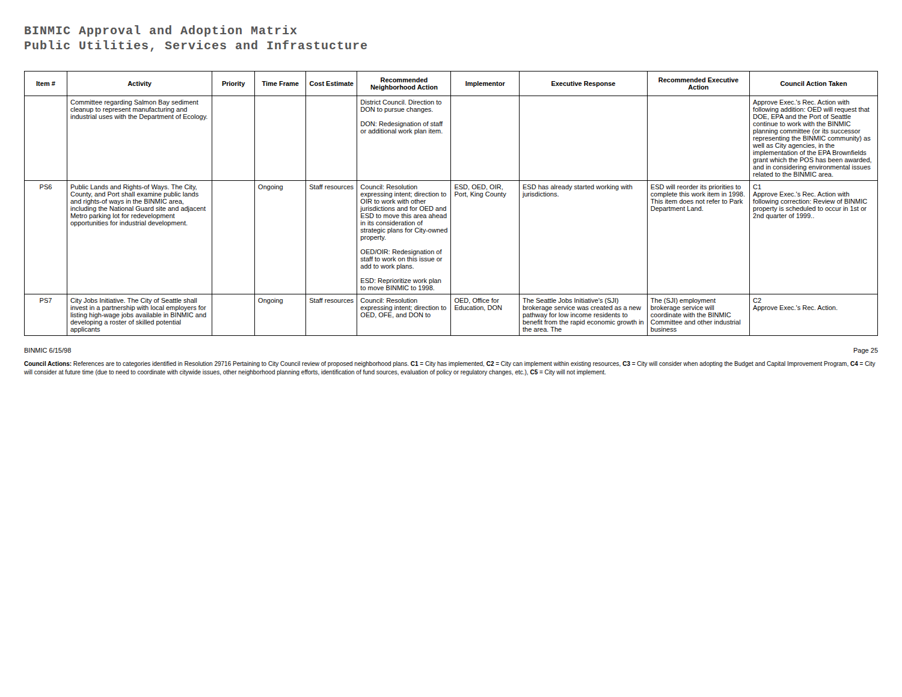BINMIC Approval and Adoption Matrix
Public Utilities, Services and Infrastucture
| Item # | Activity | Priority | Time Frame | Cost Estimate | Recommended Neighborhood Action | Implementor | Executive Response | Recommended Executive Action | Council Action Taken |
| --- | --- | --- | --- | --- | --- | --- | --- | --- | --- |
| | Committee regarding Salmon Bay sediment cleanup to represent manufacturing and industrial uses with the Department of Ecology. | | | | District Council. Direction to DON to pursue changes. DON: Redesignation of staff or additional work plan item. | | | | Approve Exec.'s Rec. Action with following addition: OED will request that DOE, EPA and the Port of Seattle continue to work with the BINMIC planning committee (or its successor representing the BINMIC community) as well as City agencies, in the implementation of the EPA Brownfields grant which the POS has been awarded, and in considering environmental issues related to the BINMIC area. |
| PS6 | Public Lands and Rights-of Ways. The City, County, and Port shall examine public lands and rights-of ways in the BINMIC area, including the National Guard site and adjacent Metro parking lot for redevelopment opportunities for industrial development. | | Ongoing | Staff resources | Council: Resolution expressing intent; direction to OIR to work with other jurisdictions and for OED and ESD to move this area ahead in its consideration of strategic plans for City-owned property. OED/OIR: Redesignation of staff to work on this issue or add to work plans. ESD: Reprioritize work plan to move BINMIC to 1998. | ESD, OED, OIR, Port, King County | ESD has already started working with jurisdictions. | ESD will reorder its priorities to complete this work item in 1998. This item does not refer to Park Department Land. | C1 Approve Exec.'s Rec. Action with following correction: Review of BINMIC property is scheduled to occur in 1st or 2nd quarter of 1999.. |
| PS7 | City Jobs Initiative. The City of Seattle shall invest in a partnership with local employers for listing high-wage jobs available in BINMIC and developing a roster of skilled potential applicants | | Ongoing | Staff resources | Council: Resolution expressing intent; direction to OED, OFE, and DON to | OED, Office for Education, DON | The Seattle Jobs Initiative's (SJI) brokerage service was created as a new pathway for low income residents to benefit from the rapid economic growth in the area. The | The (SJI) employment brokerage service will coordinate with the BINMIC Committee and other industrial business | C2 Approve Exec.'s Rec. Action. |
BINMIC 6/15/98 Page 25
Council Actions: References are to categories identified in Resolution 29716 Pertaining to City Council review of proposed neighborhood plans. C1 = City has implemented, C2 = City can implement within existing resources, C3 = City will consider when adopting the Budget and Capital Improvement Program, C4 = City will consider at future time (due to need to coordinate with citywide issues, other neighborhood planning efforts, identification of fund sources, evaluation of policy or regulatory changes, etc.), C5 = City will not implement.